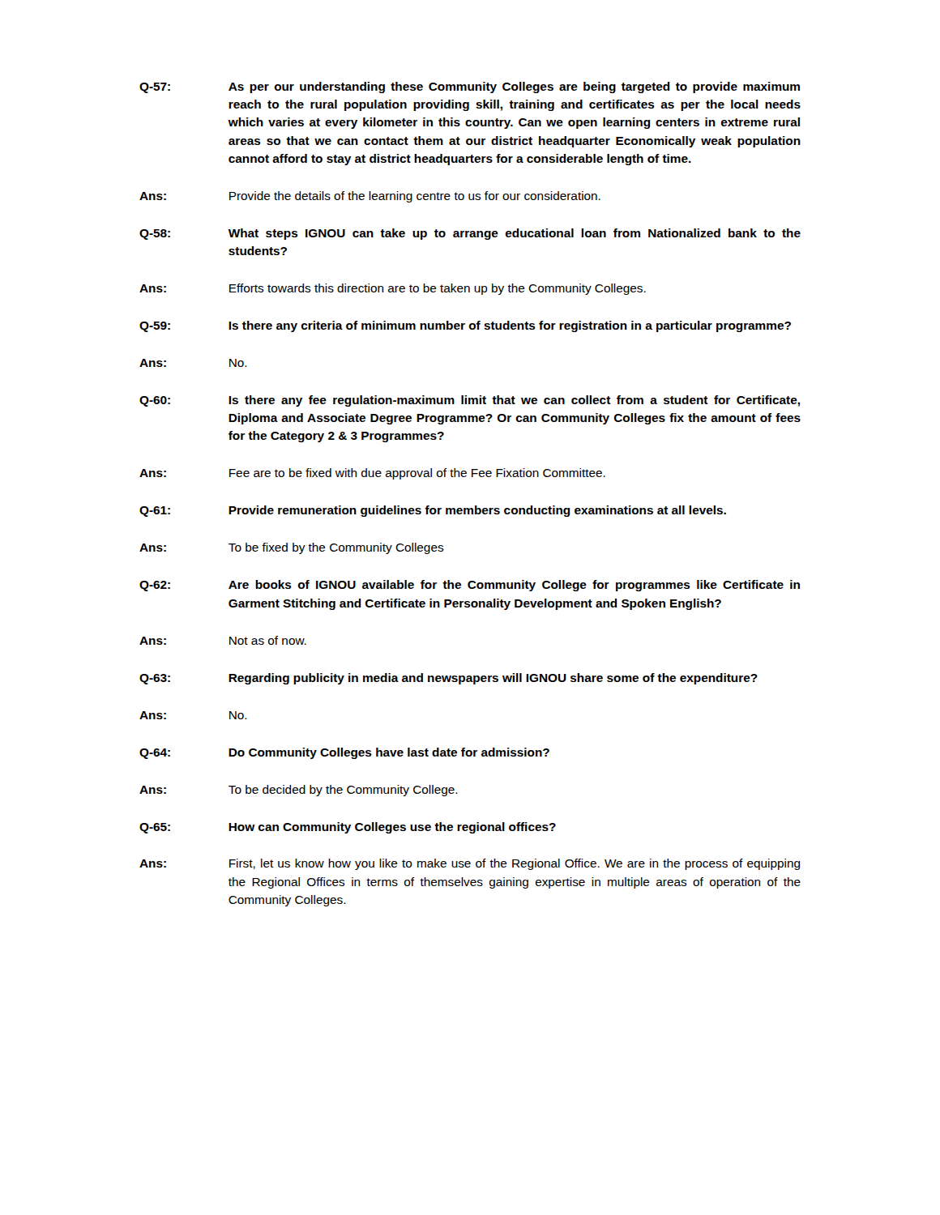Q-57:
As per our understanding these Community Colleges are being targeted to provide maximum reach to the rural population providing skill, training and certificates as per the local needs which varies at every kilometer in this country. Can we open learning centers in extreme rural areas so that we can contact them at our district headquarter Economically weak population cannot afford to stay at district headquarters for a considerable length of time.
Ans:
Provide the details of the learning centre to us for our consideration.
Q-58:
What steps IGNOU can take up to arrange educational loan from Nationalized bank to the students?
Ans:
Efforts towards this direction are to be taken up by the Community Colleges.
Q-59:
Is there any criteria of minimum number of students for registration in a particular programme?
Ans:
No.
Q-60:
Is there any fee regulation-maximum limit that we can collect from a student for Certificate, Diploma and Associate Degree Programme? Or can Community Colleges fix the amount of fees for the Category 2 & 3 Programmes?
Ans:
Fee are to be fixed with due approval of the Fee Fixation Committee.
Q-61:
Provide remuneration guidelines for members conducting examinations at all levels.
Ans:
To be fixed by the Community Colleges
Q-62:
Are books of IGNOU available for the Community College for programmes like Certificate in Garment Stitching and Certificate in Personality Development and Spoken English?
Ans:
Not as of now.
Q-63:
Regarding publicity in media and newspapers will IGNOU share some of the expenditure?
Ans:
No.
Q-64:
Do Community Colleges have last date for admission?
Ans:
To be decided by the Community College.
Q-65:
How can Community Colleges use the regional offices?
Ans:
First, let us know how you like to make use of the Regional Office. We are in the process of equipping the Regional Offices in terms of themselves gaining expertise in multiple areas of operation of the Community Colleges.